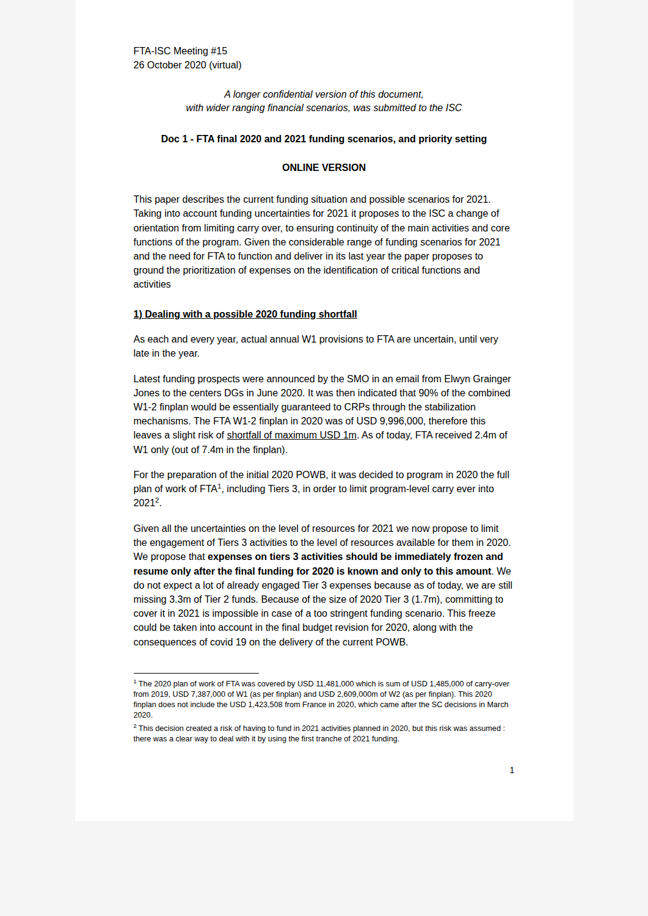FTA-ISC Meeting #15
26 October 2020 (virtual)
A longer confidential version of this document,
with wider ranging financial scenarios, was submitted to the ISC
Doc 1 - FTA final 2020 and 2021 funding scenarios, and priority setting
ONLINE VERSION
This paper describes the current funding situation and possible scenarios for 2021. Taking into account funding uncertainties for 2021 it proposes to the ISC a change of orientation from limiting carry over, to ensuring continuity of the main activities and core functions of the program. Given the considerable range of funding scenarios for 2021 and the need for FTA to function and deliver in its last year the paper proposes to ground the prioritization of expenses on the identification of critical functions and activities
1) Dealing with a possible 2020 funding shortfall
As each and every year, actual annual W1 provisions to FTA are uncertain, until very late in the year.
Latest funding prospects were announced by the SMO in an email from Elwyn Grainger Jones to the centers DGs in June 2020. It was then indicated that 90% of the combined W1-2 finplan would be essentially guaranteed to CRPs through the stabilization mechanisms. The FTA W1-2 finplan in 2020 was of USD 9,996,000, therefore this leaves a slight risk of shortfall of maximum USD 1m. As of today, FTA received 2.4m of W1 only (out of 7.4m in the finplan).
For the preparation of the initial 2020 POWB, it was decided to program in 2020 the full plan of work of FTA1, including Tiers 3, in order to limit program-level carry ever into 20212.
Given all the uncertainties on the level of resources for 2021 we now propose to limit the engagement of Tiers 3 activities to the level of resources available for them in 2020. We propose that expenses on tiers 3 activities should be immediately frozen and resume only after the final funding for 2020 is known and only to this amount. We do not expect a lot of already engaged Tier 3 expenses because as of today, we are still missing 3.3m of Tier 2 funds. Because of the size of 2020 Tier 3 (1.7m), committing to cover it in 2021 is impossible in case of a too stringent funding scenario. This freeze could be taken into account in the final budget revision for 2020, along with the consequences of covid 19 on the delivery of the current POWB.
1 The 2020 plan of work of FTA was covered by USD 11,481,000 which is sum of USD 1,485,000 of carry-over from 2019, USD 7,387,000 of W1 (as per finplan) and USD 2,609,000m of W2 (as per finplan). This 2020 finplan does not include the USD 1,423,508 from France in 2020, which came after the SC decisions in March 2020.
2 This decision created a risk of having to fund in 2021 activities planned in 2020, but this risk was assumed : there was a clear way to deal with it by using the first tranche of 2021 funding.
1